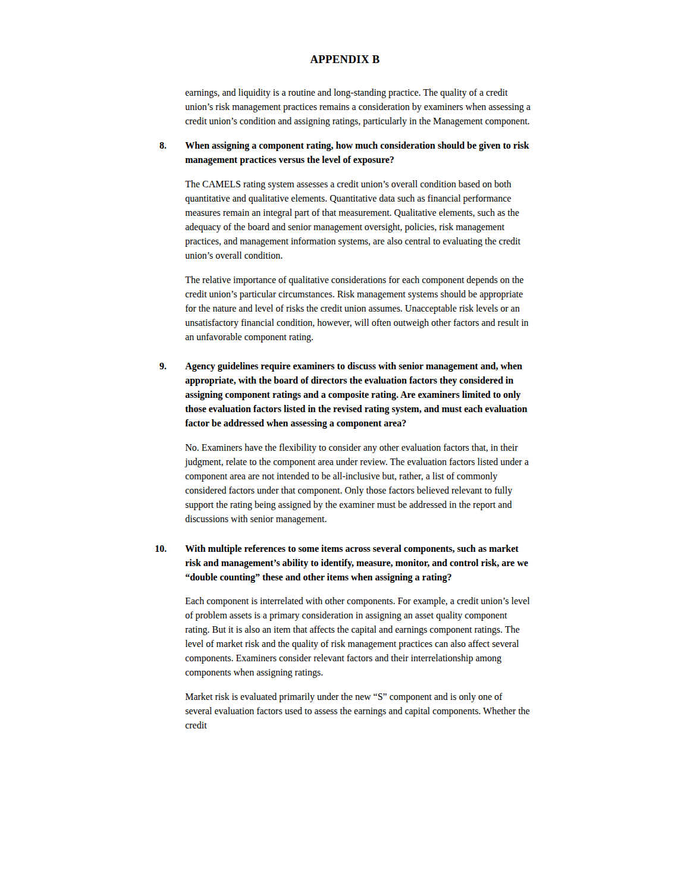APPENDIX B
earnings, and liquidity is a routine and long-standing practice. The quality of a credit union’s risk management practices remains a consideration by examiners when assessing a credit union’s condition and assigning ratings, particularly in the Management component.
When assigning a component rating, how much consideration should be given to risk management practices versus the level of exposure?
The CAMELS rating system assesses a credit union’s overall condition based on both quantitative and qualitative elements. Quantitative data such as financial performance measures remain an integral part of that measurement. Qualitative elements, such as the adequacy of the board and senior management oversight, policies, risk management practices, and management information systems, are also central to evaluating the credit union’s overall condition.
The relative importance of qualitative considerations for each component depends on the credit union’s particular circumstances. Risk management systems should be appropriate for the nature and level of risks the credit union assumes. Unacceptable risk levels or an unsatisfactory financial condition, however, will often outweigh other factors and result in an unfavorable component rating.
Agency guidelines require examiners to discuss with senior management and, when appropriate, with the board of directors the evaluation factors they considered in assigning component ratings and a composite rating. Are examiners limited to only those evaluation factors listed in the revised rating system, and must each evaluation factor be addressed when assessing a component area?
No. Examiners have the flexibility to consider any other evaluation factors that, in their judgment, relate to the component area under review. The evaluation factors listed under a component area are not intended to be all-inclusive but, rather, a list of commonly considered factors under that component. Only those factors believed relevant to fully support the rating being assigned by the examiner must be addressed in the report and discussions with senior management.
With multiple references to some items across several components, such as market risk and management’s ability to identify, measure, monitor, and control risk, are we “double counting” these and other items when assigning a rating?
Each component is interrelated with other components. For example, a credit union’s level of problem assets is a primary consideration in assigning an asset quality component rating. But it is also an item that affects the capital and earnings component ratings. The level of market risk and the quality of risk management practices can also affect several components. Examiners consider relevant factors and their interrelationship among components when assigning ratings.
Market risk is evaluated primarily under the new “S” component and is only one of several evaluation factors used to assess the earnings and capital components. Whether the credit